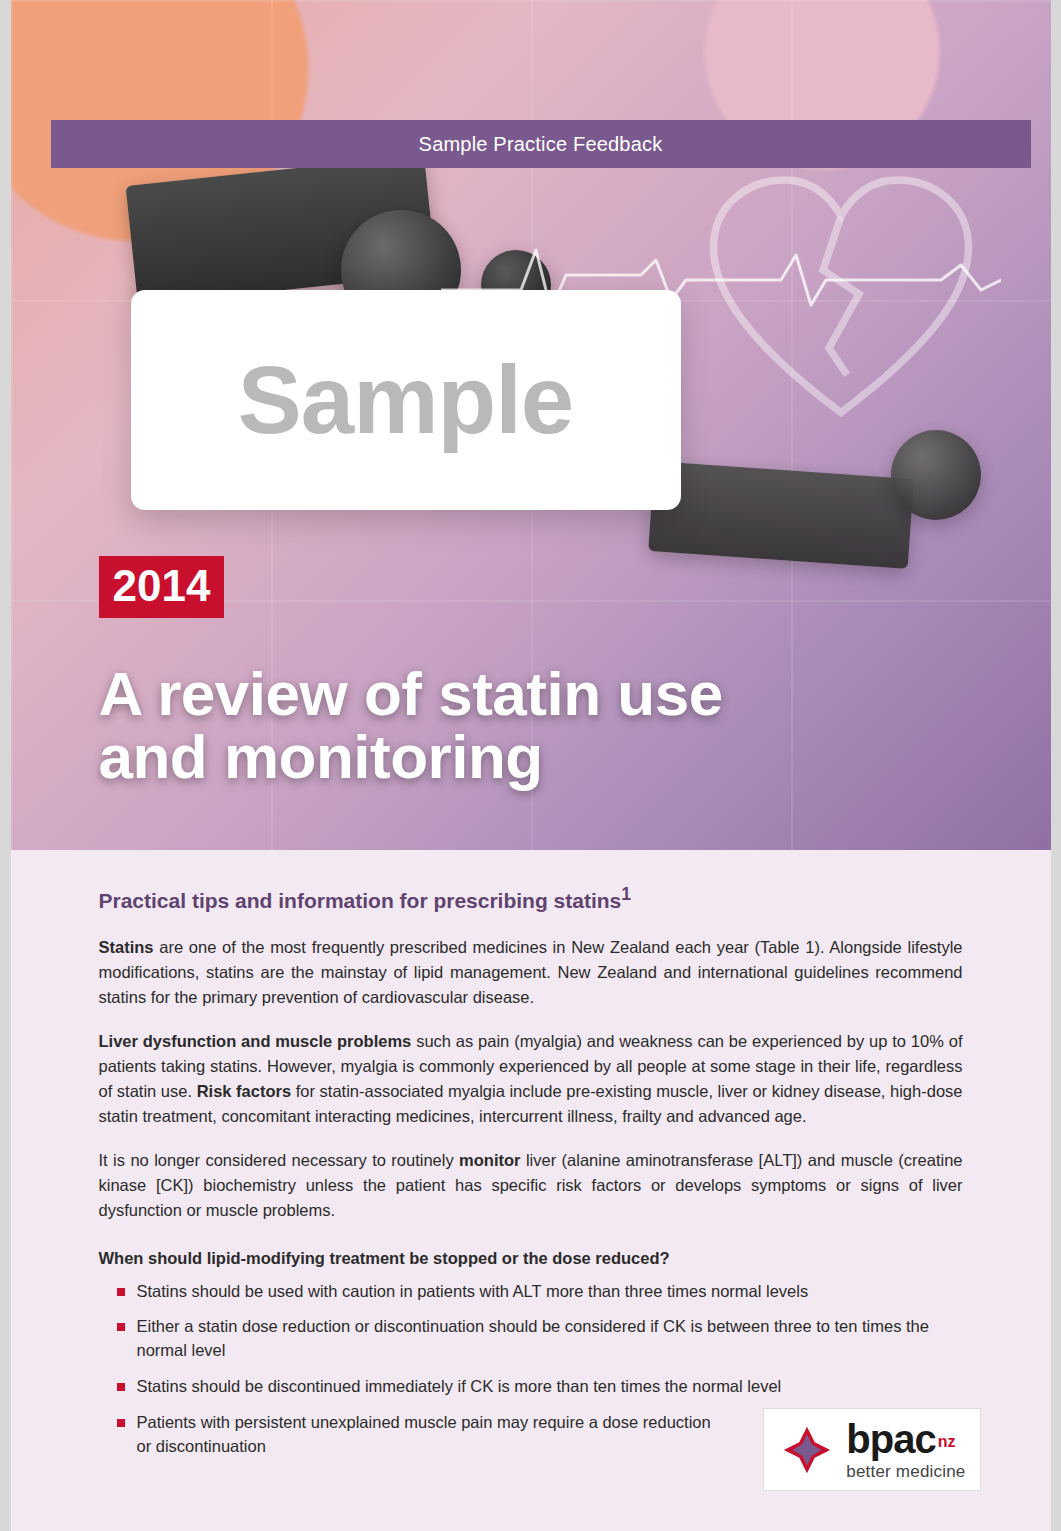Sample Practice Feedback
Sample
2014
A review of statin use
and monitoring
Practical tips and information for prescribing statins1
Statins are one of the most frequently prescribed medicines in New Zealand each year (Table 1). Alongside lifestyle modifications, statins are the mainstay of lipid management. New Zealand and international guidelines recommend statins for the primary prevention of cardiovascular disease.
Liver dysfunction and muscle problems such as pain (myalgia) and weakness can be experienced by up to 10% of patients taking statins. However, myalgia is commonly experienced by all people at some stage in their life, regardless of statin use. Risk factors for statin-associated myalgia include pre-existing muscle, liver or kidney disease, high-dose statin treatment, concomitant interacting medicines, intercurrent illness, frailty and advanced age.
It is no longer considered necessary to routinely monitor liver (alanine aminotransferase [ALT]) and muscle (creatine kinase [CK]) biochemistry unless the patient has specific risk factors or develops symptoms or signs of liver dysfunction or muscle problems.
When should lipid-modifying treatment be stopped or the dose reduced?
Statins should be used with caution in patients with ALT more than three times normal levels
Either a statin dose reduction or discontinuation should be considered if CK is between three to ten times the normal level
Statins should be discontinued immediately if CK is more than ten times the normal level
Patients with persistent unexplained muscle pain may require a dose reduction
or discontinuation
bpac nz better medicine